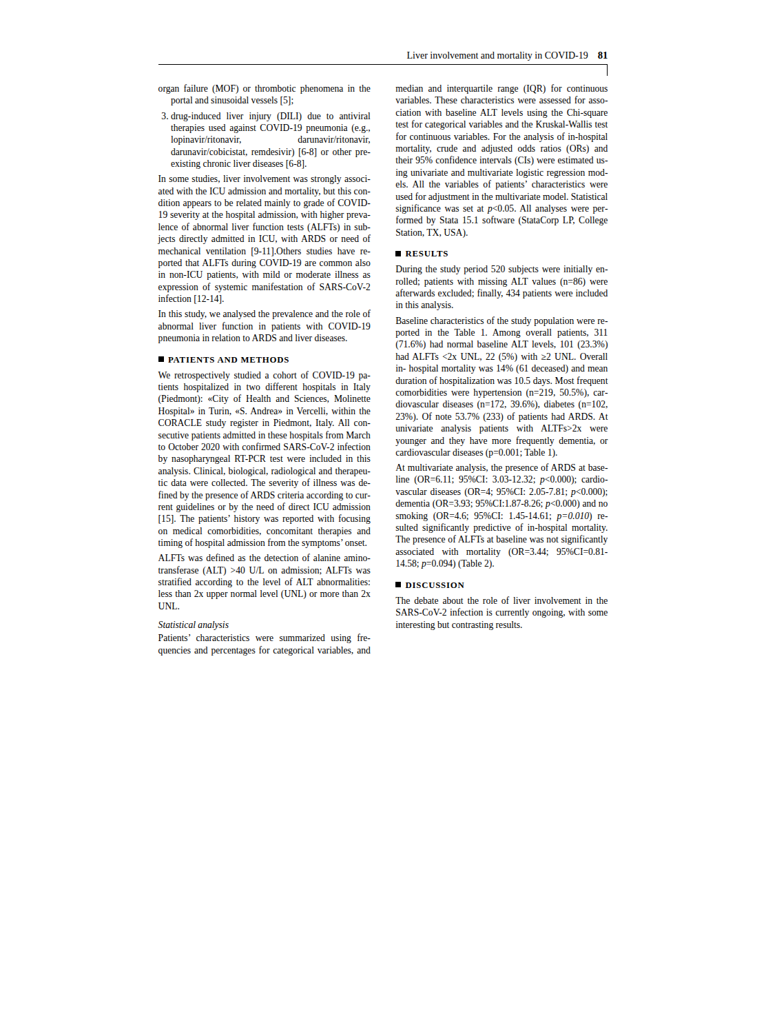Liver involvement and mortality in COVID-19 81
organ failure (MOF) or thrombotic phenomena in the portal and sinusoidal vessels [5];
drug-induced liver injury (DILI) due to antiviral therapies used against COVID-19 pneumonia (e.g., lopinavir/ritonavir, darunavir/ritonavir, darunavir/cobicistat, remdesivir) [6-8] or other pre-existing chronic liver diseases [6-8].
In some studies, liver involvement was strongly associated with the ICU admission and mortality, but this condition appears to be related mainly to grade of COVID-19 severity at the hospital admission, with higher prevalence of abnormal liver function tests (ALFTs) in subjects directly admitted in ICU, with ARDS or need of mechanical ventilation [9-11].Others studies have reported that ALFTs during COVID-19 are common also in non-ICU patients, with mild or moderate illness as expression of systemic manifestation of SARS-CoV-2 infection [12-14].
In this study, we analysed the prevalence and the role of abnormal liver function in patients with COVID-19 pneumonia in relation to ARDS and liver diseases.
PATIENTS AND METHODS
We retrospectively studied a cohort of COVID-19 patients hospitalized in two different hospitals in Italy (Piedmont): «City of Health and Sciences, Molinette Hospital» in Turin, «S. Andrea» in Vercelli, within the CORACLE study register in Piedmont, Italy. All consecutive patients admitted in these hospitals from March to October 2020 with confirmed SARS-CoV-2 infection by nasopharyngeal RT-PCR test were included in this analysis. Clinical, biological, radiological and therapeutic data were collected. The severity of illness was defined by the presence of ARDS criteria according to current guidelines or by the need of direct ICU admission [15]. The patients’ history was reported with focusing on medical comorbidities, concomitant therapies and timing of hospital admission from the symptoms’ onset.
ALFTs was defined as the detection of alanine aminotransferase (ALT) >40 U/L on admission; ALFTs was stratified according to the level of ALT abnormalities: less than 2x upper normal level (UNL) or more than 2x UNL.
Statistical analysis
Patients’ characteristics were summarized using frequencies and percentages for categorical variables, and median and interquartile range (IQR) for continuous variables. These characteristics were assessed for association with baseline ALT levels using the Chi-square test for categorical variables and the Kruskal-Wallis test for continuous variables. For the analysis of in-hospital mortality, crude and adjusted odds ratios (ORs) and their 95% confidence intervals (CIs) were estimated using univariate and multivariate logistic regression models. All the variables of patients’ characteristics were used for adjustment in the multivariate model. Statistical significance was set at p<0.05. All analyses were performed by Stata 15.1 software (StataCorp LP, College Station, TX, USA).
RESULTS
During the study period 520 subjects were initially enrolled; patients with missing ALT values (n=86) were afterwards excluded; finally, 434 patients were included in this analysis.
Baseline characteristics of the study population were reported in the Table 1. Among overall patients, 311 (71.6%) had normal baseline ALT levels, 101 (23.3%) had ALFTs <2x UNL, 22 (5%) with ≥2 UNL. Overall in- hospital mortality was 14% (61 deceased) and mean duration of hospitalization was 10.5 days. Most frequent comorbidities were hypertension (n=219, 50.5%), cardiovascular diseases (n=172, 39.6%), diabetes (n=102, 23%). Of note 53.7% (233) of patients had ARDS. At univariate analysis patients with ALTFs>2x were younger and they have more frequently dementia, or cardiovascular diseases (p=0.001; Table 1).
At multivariate analysis, the presence of ARDS at baseline (OR=6.11; 95%CI: 3.03-12.32; p<0.000); cardiovascular diseases (OR=4; 95%CI: 2.05-7.81; p<0.000); dementia (OR=3.93; 95%CI:1.87-8.26; p<0.000) and no smoking (OR=4.6; 95%CI: 1.45-14.61; p=0.010) resulted significantly predictive of in-hospital mortality. The presence of ALFTs at baseline was not significantly associated with mortality (OR=3.44; 95%CI=0.81-14.58; p=0.094) (Table 2).
DISCUSSION
The debate about the role of liver involvement in the SARS-CoV-2 infection is currently ongoing, with some interesting but contrasting results.